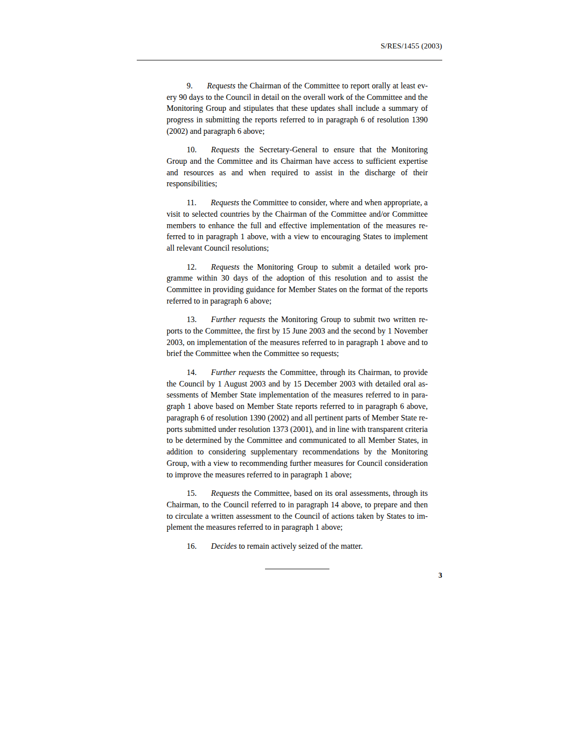S/RES/1455 (2003)
9. Requests the Chairman of the Committee to report orally at least every 90 days to the Council in detail on the overall work of the Committee and the Monitoring Group and stipulates that these updates shall include a summary of progress in submitting the reports referred to in paragraph 6 of resolution 1390 (2002) and paragraph 6 above;
10. Requests the Secretary-General to ensure that the Monitoring Group and the Committee and its Chairman have access to sufficient expertise and resources as and when required to assist in the discharge of their responsibilities;
11. Requests the Committee to consider, where and when appropriate, a visit to selected countries by the Chairman of the Committee and/or Committee members to enhance the full and effective implementation of the measures referred to in paragraph 1 above, with a view to encouraging States to implement all relevant Council resolutions;
12. Requests the Monitoring Group to submit a detailed work programme within 30 days of the adoption of this resolution and to assist the Committee in providing guidance for Member States on the format of the reports referred to in paragraph 6 above;
13. Further requests the Monitoring Group to submit two written reports to the Committee, the first by 15 June 2003 and the second by 1 November 2003, on implementation of the measures referred to in paragraph 1 above and to brief the Committee when the Committee so requests;
14. Further requests the Committee, through its Chairman, to provide the Council by 1 August 2003 and by 15 December 2003 with detailed oral assessments of Member State implementation of the measures referred to in paragraph 1 above based on Member State reports referred to in paragraph 6 above, paragraph 6 of resolution 1390 (2002) and all pertinent parts of Member State reports submitted under resolution 1373 (2001), and in line with transparent criteria to be determined by the Committee and communicated to all Member States, in addition to considering supplementary recommendations by the Monitoring Group, with a view to recommending further measures for Council consideration to improve the measures referred to in paragraph 1 above;
15. Requests the Committee, based on its oral assessments, through its Chairman, to the Council referred to in paragraph 14 above, to prepare and then to circulate a written assessment to the Council of actions taken by States to implement the measures referred to in paragraph 1 above;
16. Decides to remain actively seized of the matter.
3